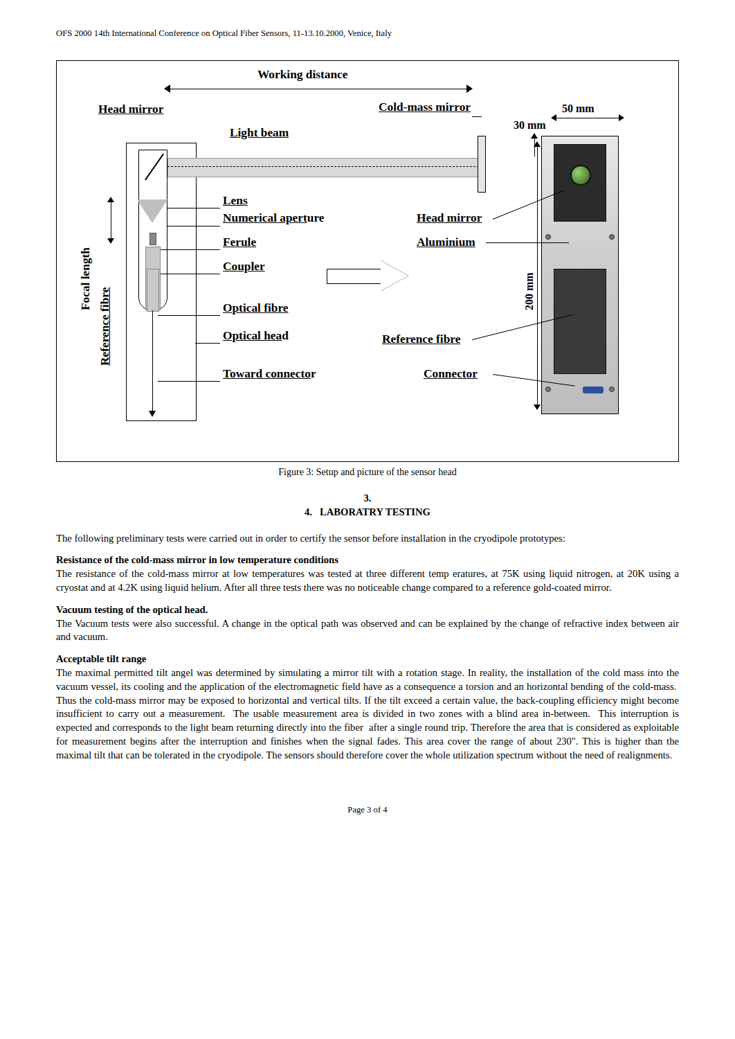OFS 2000 14th International Conference on Optical Fiber Sensors, 11-13.10.2000, Venice, Italy
Working distance
Head mirror
Cold-mass mirror
50 mm
30 mm
Light beam
Focal length
Reference fibre
Lens
Numerical aperture
Ferule
Coupler
Optical fibre
Optical head
Toward connector
Head mirror
Aluminium
Reference fibre
Connector
200 mm
Figure 3: Setup and picture of the sensor head
3.
4. LABORATRY TESTING
The following preliminary tests were carried out in order to certify the sensor before installation in the cryodipole prototypes:
Resistance of the cold-mass mirror in low temperature conditions
The resistance of the cold-mass mirror at low temperatures was tested at three different temp eratures, at 75K using liquid nitrogen, at 20K using a cryostat and at 4.2K using liquid helium. After all three tests there was no noticeable change compared to a reference gold-coated mirror.
Vacuum testing of the optical head.
The Vacuum tests were also successful. A change in the optical path was observed and can be explained by the change of refractive index between air and vacuum.
Acceptable tilt range
The maximal permitted tilt angel was determined by simulating a mirror tilt with a rotation stage. In reality, the installation of the cold mass into the vacuum vessel, its cooling and the application of the electromagnetic field have as a consequence a torsion and an horizontal bending of the cold-mass. Thus the cold-mass mirror may be exposed to horizontal and vertical tilts. If the tilt exceed a certain value, the back-coupling efficiency might become insufficient to carry out a measurement. The usable measurement area is divided in two zones with a blind area in-between. This interruption is expected and corresponds to the light beam returning directly into the fiber after a single round trip. Therefore the area that is considered as exploitable for measurement begins after the interruption and finishes when the signal fades. This area cover the range of about 230". This is higher than the maximal tilt that can be tolerated in the cryodipole. The sensors should therefore cover the whole utilization spectrum without the need of realignments.
Page 3 of 4